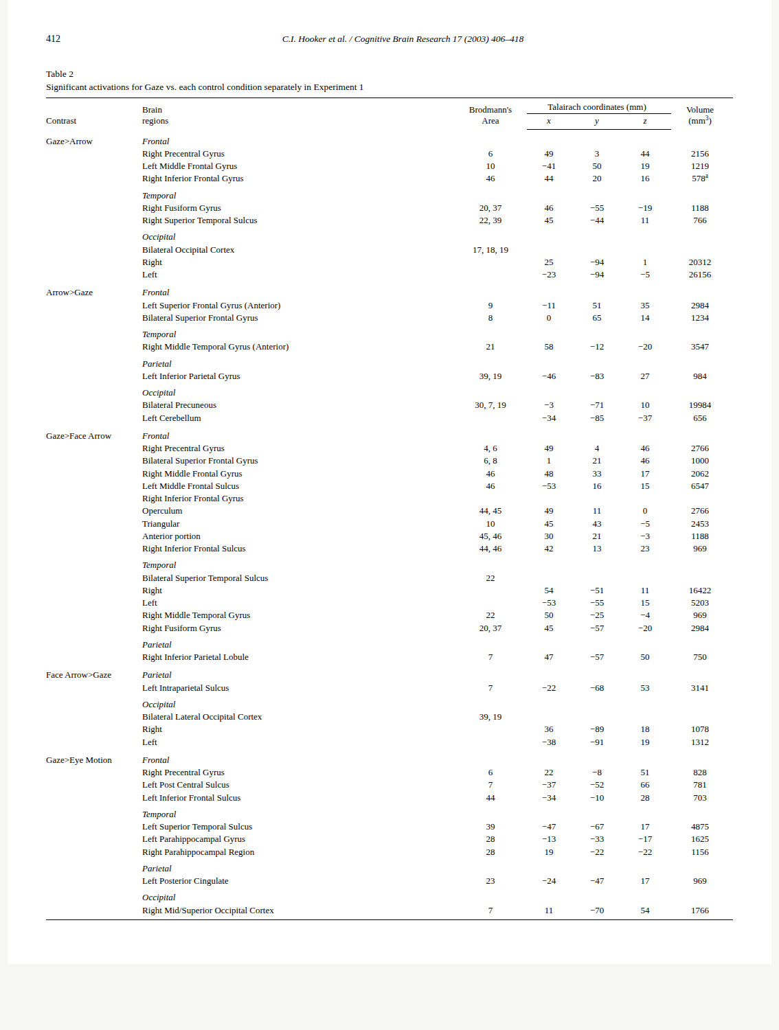412 C.I. Hooker et al. / Cognitive Brain Research 17 (2003) 406–418
Table 2
Significant activations for Gaze vs. each control condition separately in Experiment 1
| Contrast | Brain regions | Brodmann's Area | Talairach coordinates (mm) | Volume (mm 3 ) |
| --- | --- | --- | --- | --- |
| x | y | z |
| Gaze>Arrow | Frontal | | | | | |
| | Right Precentral Gyrus | 6 | 49 | 3 | 44 | 2156 |
| | Left Middle Frontal Gyrus | 10 | −41 | 50 | 19 | 1219 |
| | Right Inferior Frontal Gyrus | 46 | 44 | 20 | 16 | 578 a |
| | Temporal | | | | | |
| | Right Fusiform Gyrus | 20, 37 | 46 | −55 | −19 | 1188 |
| | Right Superior Temporal Sulcus | 22, 39 | 45 | −44 | 11 | 766 |
| | Occipital | | | | | |
| | Bilateral Occipital Cortex | 17, 18, 19 | | | | |
| | Right | | 25 | −94 | 1 | 20312 |
| | Left | | −23 | −94 | −5 | 26156 |
| Arrow>Gaze | Frontal | | | | | |
| | Left Superior Frontal Gyrus (Anterior) | 9 | −11 | 51 | 35 | 2984 |
| | Bilateral Superior Frontal Gyrus | 8 | 0 | 65 | 14 | 1234 |
| | Temporal | | | | | |
| | Right Middle Temporal Gyrus (Anterior) | 21 | 58 | −12 | −20 | 3547 |
| | Parietal | | | | | |
| | Left Inferior Parietal Gyrus | 39, 19 | −46 | −83 | 27 | 984 |
| | Occipital | | | | | |
| | Bilateral Precuneous | 30, 7, 19 | −3 | −71 | 10 | 19984 |
| | Left Cerebellum | | −34 | −85 | −37 | 656 |
| Gaze>Face Arrow | Frontal | | | | | |
| | Right Precentral Gyrus | 4, 6 | 49 | 4 | 46 | 2766 |
| | Bilateral Superior Frontal Gyrus | 6, 8 | 1 | 21 | 46 | 1000 |
| | Right Middle Frontal Gyrus | 46 | 48 | 33 | 17 | 2062 |
| | Left Middle Frontal Sulcus | 46 | −53 | 16 | 15 | 6547 |
| | Right Inferior Frontal Gyrus | | | | | |
| | Operculum | 44, 45 | 49 | 11 | 0 | 2766 |
| | Triangular | 10 | 45 | 43 | −5 | 2453 |
| | Anterior portion | 45, 46 | 30 | 21 | −3 | 1188 |
| | Right Inferior Frontal Sulcus | 44, 46 | 42 | 13 | 23 | 969 |
| | Temporal | | | | | |
| | Bilateral Superior Temporal Sulcus | 22 | | | | |
| | Right | | 54 | −51 | 11 | 16422 |
| | Left | | −53 | −55 | 15 | 5203 |
| | Right Middle Temporal Gyrus | 22 | 50 | −25 | −4 | 969 |
| | Right Fusiform Gyrus | 20, 37 | 45 | −57 | −20 | 2984 |
| | Parietal | | | | | |
| | Right Inferior Parietal Lobule | 7 | 47 | −57 | 50 | 750 |
| Face Arrow>Gaze | Parietal | | | | | |
| | Left Intraparietal Sulcus | 7 | −22 | −68 | 53 | 3141 |
| | Occipital | | | | | |
| | Bilateral Lateral Occipital Cortex | 39, 19 | | | | |
| | Right | | 36 | −89 | 18 | 1078 |
| | Left | | −38 | −91 | 19 | 1312 |
| Gaze>Eye Motion | Frontal | | | | | |
| | Right Precentral Gyrus | 6 | 22 | −8 | 51 | 828 |
| | Left Post Central Sulcus | 7 | −37 | −52 | 66 | 781 |
| | Left Inferior Frontal Sulcus | 44 | −34 | −10 | 28 | 703 |
| | Temporal | | | | | |
| | Left Superior Temporal Sulcus | 39 | −47 | −67 | 17 | 4875 |
| | Left Parahippocampal Gyrus | 28 | −13 | −33 | −17 | 1625 |
| | Right Parahippocampal Region | 28 | 19 | −22 | −22 | 1156 |
| | Parietal | | | | | |
| | Left Posterior Cingulate | 23 | −24 | −47 | 17 | 969 |
| | Occipital | | | | | |
| | Right Mid/Superior Occipital Cortex | 7 | 11 | −70 | 54 | 1766 |